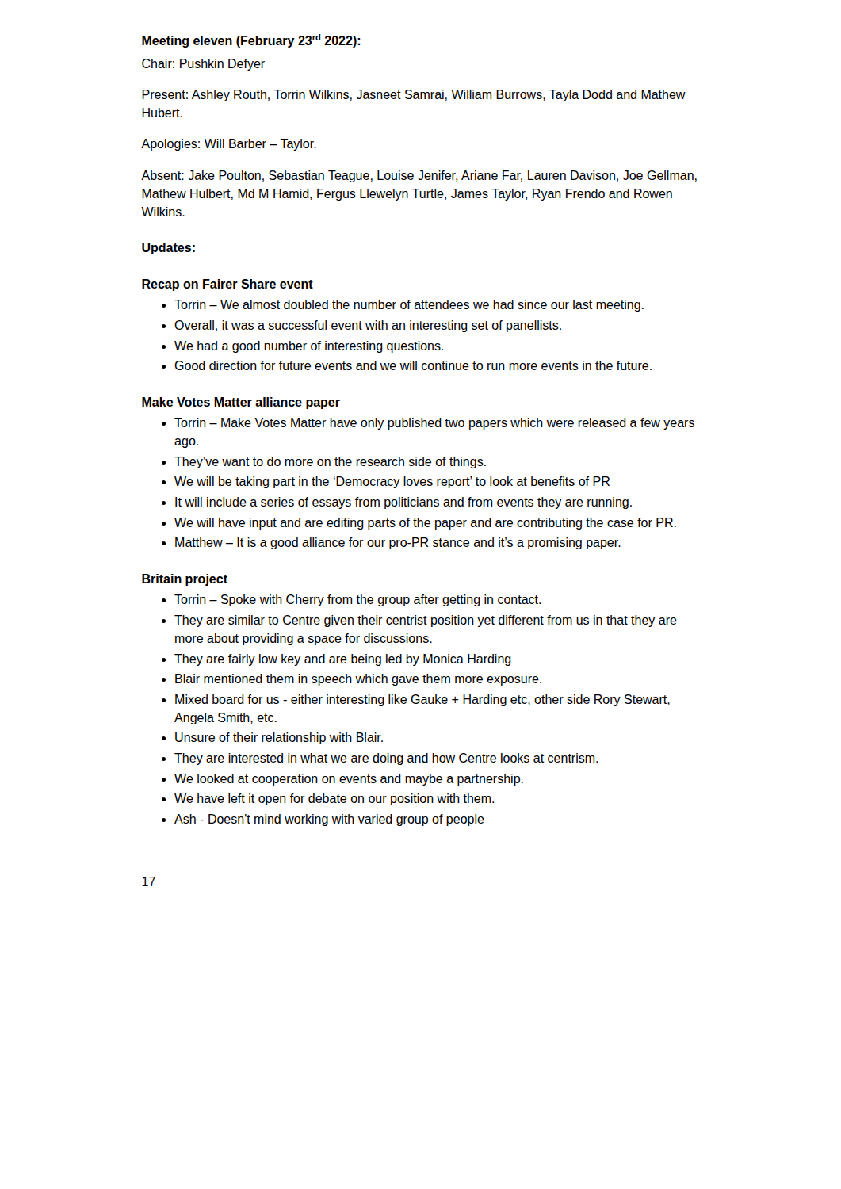Meeting eleven (February 23rd 2022):
Chair: Pushkin Defyer
Present: Ashley Routh, Torrin Wilkins, Jasneet Samrai, William Burrows, Tayla Dodd and Mathew Hubert.
Apologies: Will Barber – Taylor.
Absent: Jake Poulton, Sebastian Teague, Louise Jenifer, Ariane Far, Lauren Davison, Joe Gellman, Mathew Hulbert, Md M Hamid, Fergus Llewelyn Turtle, James Taylor, Ryan Frendo and Rowen Wilkins.
Updates:
Recap on Fairer Share event
Torrin – We almost doubled the number of attendees we had since our last meeting.
Overall, it was a successful event with an interesting set of panellists.
We had a good number of interesting questions.
Good direction for future events and we will continue to run more events in the future.
Make Votes Matter alliance paper
Torrin – Make Votes Matter have only published two papers which were released a few years ago.
They’ve want to do more on the research side of things.
We will be taking part in the ‘Democracy loves report’ to look at benefits of PR
It will include a series of essays from politicians and from events they are running.
We will have input and are editing parts of the paper and are contributing the case for PR.
Matthew – It is a good alliance for our pro-PR stance and it’s a promising paper.
Britain project
Torrin – Spoke with Cherry from the group after getting in contact.
They are similar to Centre given their centrist position yet different from us in that they are more about providing a space for discussions.
They are fairly low key and are being led by Monica Harding
Blair mentioned them in speech which gave them more exposure.
Mixed board for us - either interesting like Gauke + Harding etc, other side Rory Stewart, Angela Smith, etc.
Unsure of their relationship with Blair.
They are interested in what we are doing and how Centre looks at centrism.
We looked at cooperation on events and maybe a partnership.
We have left it open for debate on our position with them.
Ash - Doesn't mind working with varied group of people
17